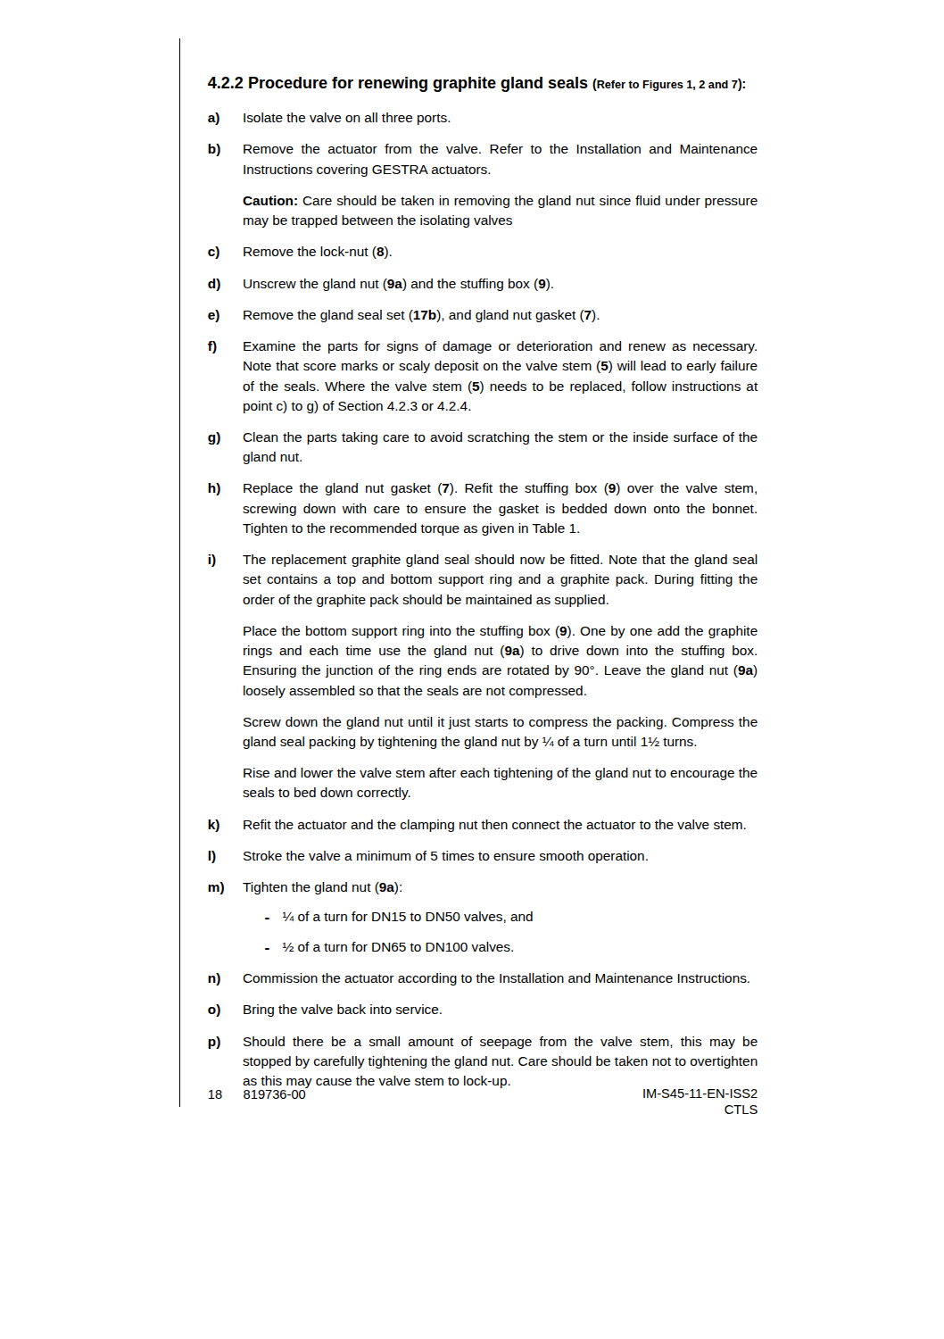4.2.2 Procedure for renewing graphite gland seals (Refer to Figures 1, 2 and 7):
a) Isolate the valve on all three ports.
b) Remove the actuator from the valve. Refer to the Installation and Maintenance Instructions covering GESTRA actuators.
Caution: Care should be taken in removing the gland nut since fluid under pressure may be trapped between the isolating valves
c) Remove the lock-nut (8).
d) Unscrew the gland nut (9a) and the stuffing box (9).
e) Remove the gland seal set (17b), and gland nut gasket (7).
f) Examine the parts for signs of damage or deterioration and renew as necessary. Note that score marks or scaly deposit on the valve stem (5) will lead to early failure of the seals. Where the valve stem (5) needs to be replaced, follow instructions at point c) to g) of Section 4.2.3 or 4.2.4.
g) Clean the parts taking care to avoid scratching the stem or the inside surface of the gland nut.
h) Replace the gland nut gasket (7). Refit the stuffing box (9) over the valve stem, screwing down with care to ensure the gasket is bedded down onto the bonnet. Tighten to the recommended torque as given in Table 1.
i) The replacement graphite gland seal should now be fitted. Note that the gland seal set contains a top and bottom support ring and a graphite pack. During fitting the order of the graphite pack should be maintained as supplied.
Place the bottom support ring into the stuffing box (9). One by one add the graphite rings and each time use the gland nut (9a) to drive down into the stuffing box. Ensuring the junction of the ring ends are rotated by 90°. Leave the gland nut (9a) loosely assembled so that the seals are not compressed.
Screw down the gland nut until it just starts to compress the packing. Compress the gland seal packing by tightening the gland nut by ¼ of a turn until 1½ turns.
Rise and lower the valve stem after each tightening of the gland nut to encourage the seals to bed down correctly.
k) Refit the actuator and the clamping nut then connect the actuator to the valve stem.
l) Stroke the valve a minimum of 5 times to ensure smooth operation.
m) Tighten the gland nut (9a):
¼ of a turn for DN15 to DN50 valves, and
½ of a turn for DN65 to DN100 valves.
n) Commission the actuator according to the Installation and Maintenance Instructions.
o) Bring the valve back into service.
p) Should there be a small amount of seepage from the valve stem, this may be stopped by carefully tightening the gland nut. Care should be taken not to overtighten as this may cause the valve stem to lock-up.
18819736-00
IM-S45-11-EN-ISS2
CTLS